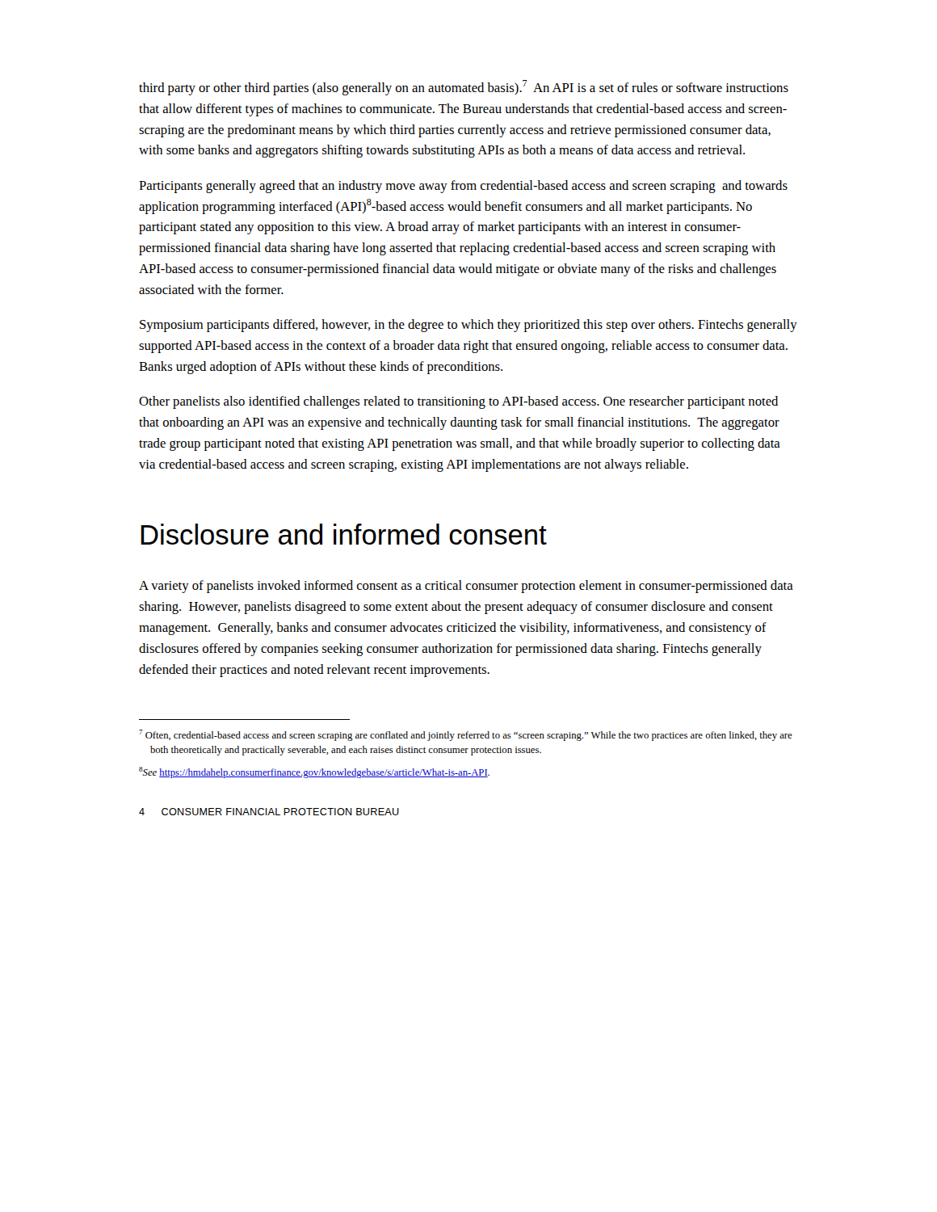third party or other third parties (also generally on an automated basis).7 An API is a set of rules or software instructions that allow different types of machines to communicate. The Bureau understands that credential-based access and screen-scraping are the predominant means by which third parties currently access and retrieve permissioned consumer data, with some banks and aggregators shifting towards substituting APIs as both a means of data access and retrieval.
Participants generally agreed that an industry move away from credential-based access and screen scraping and towards application programming interfaced (API)8-based access would benefit consumers and all market participants. No participant stated any opposition to this view. A broad array of market participants with an interest in consumer-permissioned financial data sharing have long asserted that replacing credential-based access and screen scraping with API-based access to consumer-permissioned financial data would mitigate or obviate many of the risks and challenges associated with the former.
Symposium participants differed, however, in the degree to which they prioritized this step over others. Fintechs generally supported API-based access in the context of a broader data right that ensured ongoing, reliable access to consumer data. Banks urged adoption of APIs without these kinds of preconditions.
Other panelists also identified challenges related to transitioning to API-based access. One researcher participant noted that onboarding an API was an expensive and technically daunting task for small financial institutions. The aggregator trade group participant noted that existing API penetration was small, and that while broadly superior to collecting data via credential-based access and screen scraping, existing API implementations are not always reliable.
Disclosure and informed consent
A variety of panelists invoked informed consent as a critical consumer protection element in consumer-permissioned data sharing. However, panelists disagreed to some extent about the present adequacy of consumer disclosure and consent management. Generally, banks and consumer advocates criticized the visibility, informativeness, and consistency of disclosures offered by companies seeking consumer authorization for permissioned data sharing. Fintechs generally defended their practices and noted relevant recent improvements.
7 Often, credential-based access and screen scraping are conflated and jointly referred to as “screen scraping.” While the two practices are often linked, they are both theoretically and practically severable, and each raises distinct consumer protection issues.
8See https://hmdahelp.consumerfinance.gov/knowledgebase/s/article/What-is-an-API.
4 CONSUMER FINANCIAL PROTECTION BUREAU